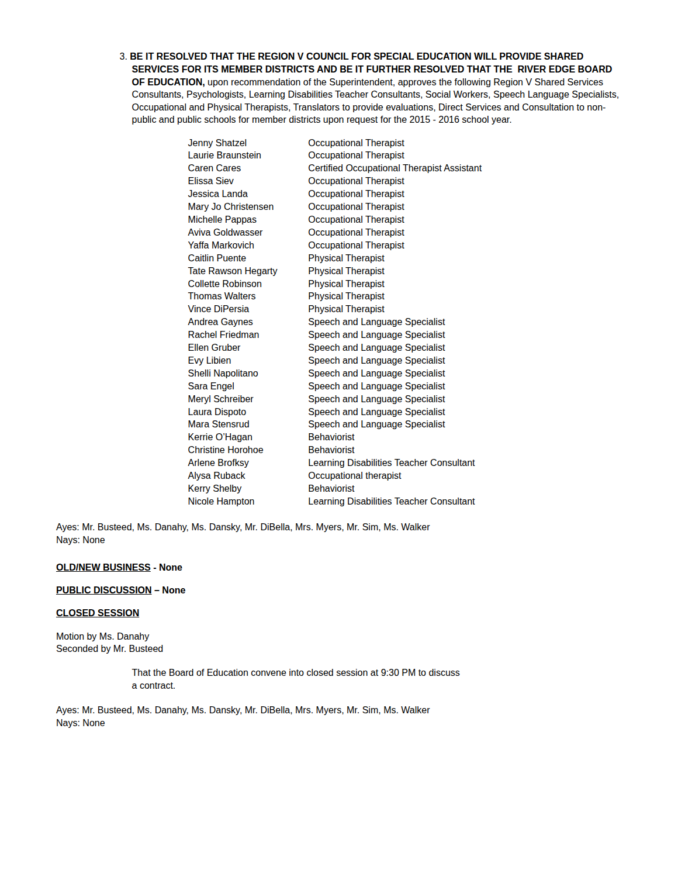3. BE IT RESOLVED THAT THE REGION V COUNCIL FOR SPECIAL EDUCATION WILL PROVIDE SHARED SERVICES FOR ITS MEMBER DISTRICTS AND BE IT FURTHER RESOLVED THAT THE RIVER EDGE BOARD OF EDUCATION, upon recommendation of the Superintendent, approves the following Region V Shared Services Consultants, Psychologists, Learning Disabilities Teacher Consultants, Social Workers, Speech Language Specialists, Occupational and Physical Therapists, Translators to provide evaluations, Direct Services and Consultation to non-public and public schools for member districts upon request for the 2015 - 2016 school year.
| Jenny Shatzel | Occupational Therapist |
| Laurie Braunstein | Occupational Therapist |
| Caren Cares | Certified Occupational Therapist Assistant |
| Elissa Siev | Occupational Therapist |
| Jessica Landa | Occupational Therapist |
| Mary Jo Christensen | Occupational Therapist |
| Michelle Pappas | Occupational Therapist |
| Aviva Goldwasser | Occupational Therapist |
| Yaffa Markovich | Occupational Therapist |
| Caitlin Puente | Physical Therapist |
| Tate Rawson Hegarty | Physical Therapist |
| Collette Robinson | Physical Therapist |
| Thomas Walters | Physical Therapist |
| Vince DiPersia | Physical Therapist |
| Andrea Gaynes | Speech and Language Specialist |
| Rachel Friedman | Speech and Language Specialist |
| Ellen Gruber | Speech and Language Specialist |
| Evy Libien | Speech and Language Specialist |
| Shelli Napolitano | Speech and Language Specialist |
| Sara Engel | Speech and Language Specialist |
| Meryl Schreiber | Speech and Language Specialist |
| Laura Dispoto | Speech and Language Specialist |
| Mara Stensrud | Speech and Language Specialist |
| Kerrie O’Hagan | Behaviorist |
| Christine Horohoe | Behaviorist |
| Arlene Brofksy | Learning Disabilities Teacher Consultant |
| Alysa Ruback | Occupational therapist |
| Kerry Shelby | Behaviorist |
| Nicole Hampton | Learning Disabilities Teacher Consultant |
Ayes: Mr. Busteed, Ms. Danahy, Ms. Dansky, Mr. DiBella, Mrs. Myers, Mr. Sim, Ms. Walker
Nays: None
OLD/NEW BUSINESS - None
PUBLIC DISCUSSION – None
CLOSED SESSION
Motion by Ms. Danahy
Seconded by Mr. Busteed
That the Board of Education convene into closed session at 9:30 PM to discuss
a contract.
Ayes: Mr. Busteed, Ms. Danahy, Ms. Dansky, Mr. DiBella, Mrs. Myers, Mr. Sim, Ms. Walker
Nays: None